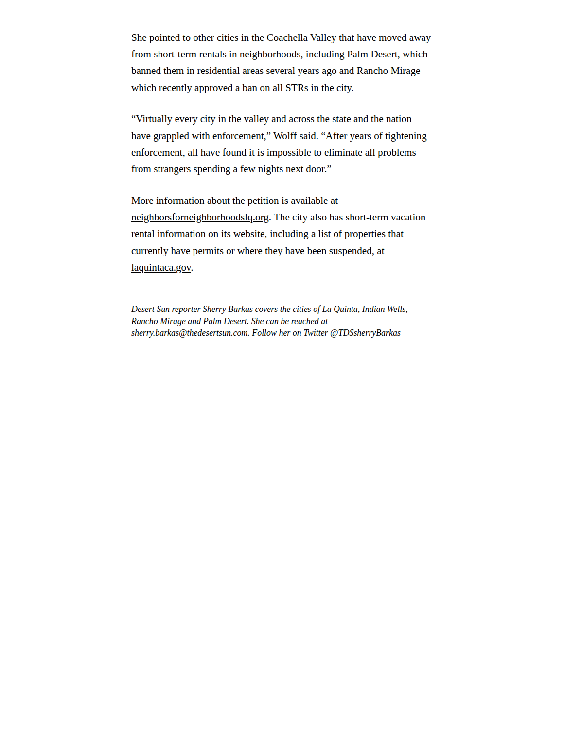She pointed to other cities in the Coachella Valley that have moved away from short-term rentals in neighborhoods, including Palm Desert, which banned them in residential areas several years ago and Rancho Mirage which recently approved a ban on all STRs in the city.
“Virtually every city in the valley and across the state and the nation have grappled with enforcement,” Wolff said. “After years of tightening enforcement, all have found it is impossible to eliminate all problems from strangers spending a few nights next door.”
More information about the petition is available at neighborsforneighborhoodslq.org. The city also has short-term vacation rental information on its website, including a list of properties that currently have permits or where they have been suspended, at laquintaca.gov.
Desert Sun reporter Sherry Barkas covers the cities of La Quinta, Indian Wells, Rancho Mirage and Palm Desert. She can be reached at sherry.barkas@thedesertsun.com. Follow her on Twitter @TDSsherryBarkas